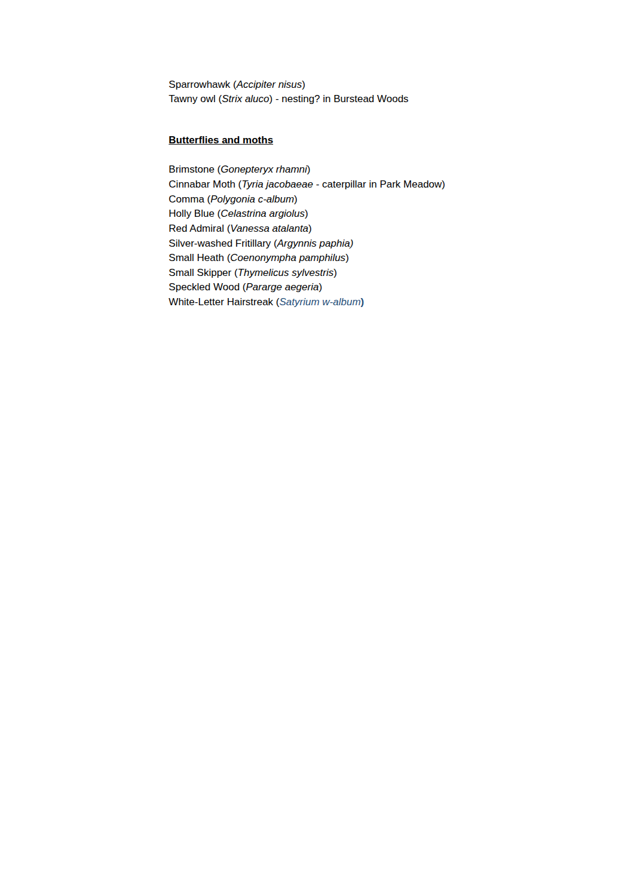Sparrowhawk (Accipiter nisus)
Tawny owl (Strix aluco) - nesting? in Burstead Woods
Butterflies and moths
Brimstone (Gonepteryx rhamni)
Cinnabar Moth (Tyria jacobaeae - caterpillar in Park Meadow)
Comma (Polygonia c-album)
Holly Blue (Celastrina argiolus)
Red Admiral (Vanessa atalanta)
Silver-washed Fritillary (Argynnis paphia)
Small Heath (Coenonympha pamphilus)
Small Skipper (Thymelicus sylvestris)
Speckled Wood (Pararge aegeria)
White-Letter Hairstreak (Satyrium w-album)